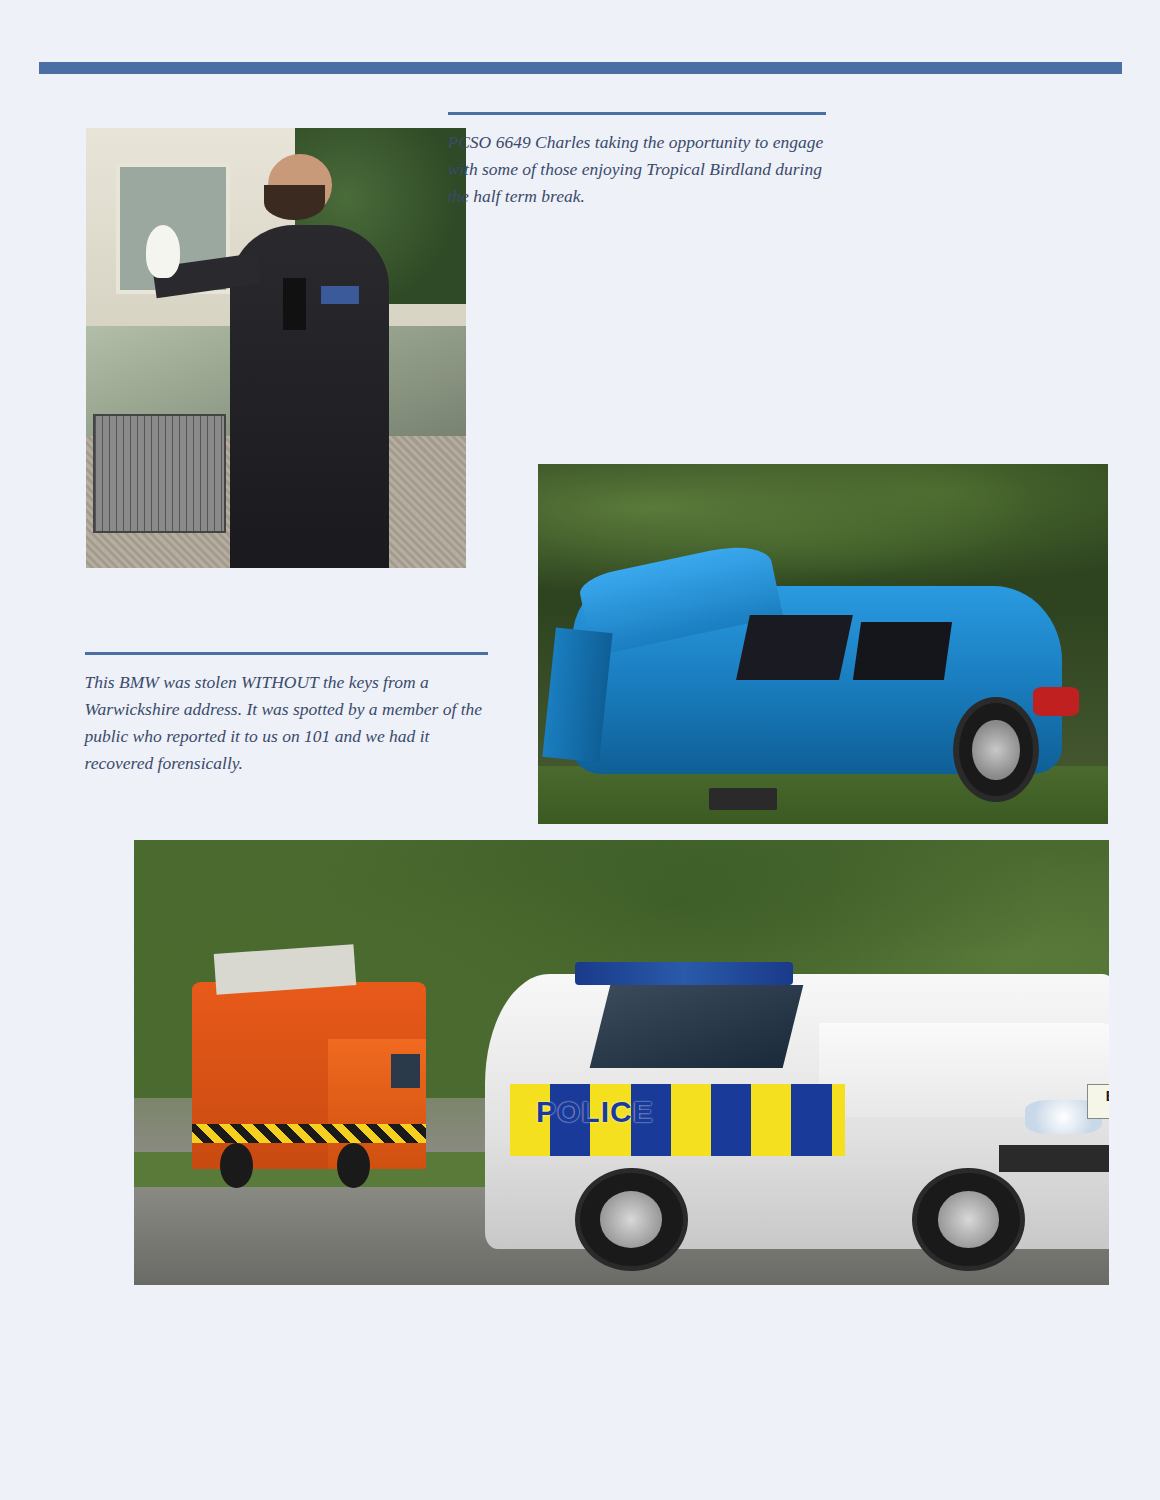PCSO 6649 Charles taking the opportunity to engage with some of those enjoying Tropical Birdland during the half term break.
This BMW was stolen WITHOUT the keys from a Warwickshire address. It was spotted by a member of the public who reported it to us on 101 and we had it recovered forensically.
POLICE
B